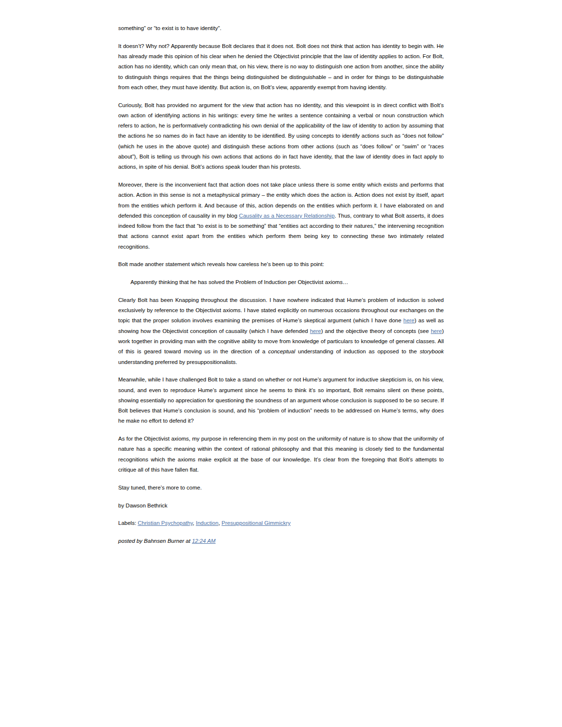something” or “to exist is to have identity”.
It doesn’t? Why not? Apparently because Bolt declares that it does not. Bolt does not think that action has identity to begin with. He has already made this opinion of his clear when he denied the Objectivist principle that the law of identity applies to action. For Bolt, action has no identity, which can only mean that, on his view, there is no way to distinguish one action from another, since the ability to distinguish things requires that the things being distinguished be distinguishable – and in order for things to be distinguishable from each other, they must have identity. But action is, on Bolt’s view, apparently exempt from having identity.
Curiously, Bolt has provided no argument for the view that action has no identity, and this viewpoint is in direct conflict with Bolt’s own action of identifying actions in his writings: every time he writes a sentence containing a verbal or noun construction which refers to action, he is performatively contradicting his own denial of the applicability of the law of identity to action by assuming that the actions he so names do in fact have an identity to be identified. By using concepts to identify actions such as “does not follow” (which he uses in the above quote) and distinguish these actions from other actions (such as “does follow” or “swim” or “races about”), Bolt is telling us through his own actions that actions do in fact have identity, that the law of identity does in fact apply to actions, in spite of his denial. Bolt’s actions speak louder than his protests.
Moreover, there is the inconvenient fact that action does not take place unless there is some entity which exists and performs that action. Action in this sense is not a metaphysical primary – the entity which does the action is. Action does not exist by itself, apart from the entities which perform it. And because of this, action depends on the entities which perform it. I have elaborated on and defended this conception of causality in my blog Causality as a Necessary Relationship. Thus, contrary to what Bolt asserts, it does indeed follow from the fact that “to exist is to be something” that “entities act according to their natures,” the intervening recognition that actions cannot exist apart from the entities which perform them being key to connecting these two intimately related recognitions.
Bolt made another statement which reveals how careless he’s been up to this point:
Apparently thinking that he has solved the Problem of Induction per Objectivist axioms…
Clearly Bolt has been Knapping throughout the discussion. I have nowhere indicated that Hume’s problem of induction is solved exclusively by reference to the Objectivist axioms. I have stated explicitly on numerous occasions throughout our exchanges on the topic that the proper solution involves examining the premises of Hume’s skeptical argument (which I have done here) as well as showing how the Objectivist conception of causality (which I have defended here) and the objective theory of concepts (see here) work together in providing man with the cognitive ability to move from knowledge of particulars to knowledge of general classes. All of this is geared toward moving us in the direction of a conceptual understanding of induction as opposed to the storybook understanding preferred by presuppositionalists.
Meanwhile, while I have challenged Bolt to take a stand on whether or not Hume’s argument for inductive skepticism is, on his view, sound, and even to reproduce Hume’s argument since he seems to think it’s so important, Bolt remains silent on these points, showing essentially no appreciation for questioning the soundness of an argument whose conclusion is supposed to be so secure. If Bolt believes that Hume’s conclusion is sound, and his “problem of induction” needs to be addressed on Hume’s terms, why does he make no effort to defend it?
As for the Objectivist axioms, my purpose in referencing them in my post on the uniformity of nature is to show that the uniformity of nature has a specific meaning within the context of rational philosophy and that this meaning is closely tied to the fundamental recognitions which the axioms make explicit at the base of our knowledge. It’s clear from the foregoing that Bolt’s attempts to critique all of this have fallen flat.
Stay tuned, there’s more to come.
by Dawson Bethrick
Labels: Christian Psychopathy, Induction, Presuppositional Gimmickry
posted by Bahnsen Burner at 12:24 AM